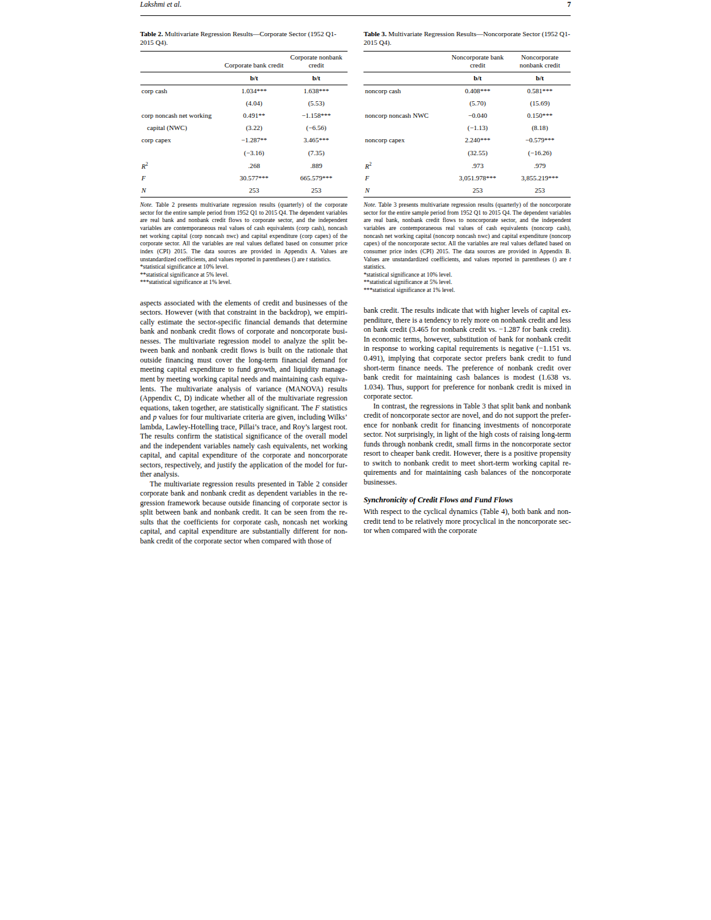Lakshmi et al. 7
Table 2. Multivariate Regression Results—Corporate Sector (1952 Q1-2015 Q4).
| | Corporate bank credit | Corporate nonbank credit |
| --- | --- | --- |
| | b/t | b/t |
| corp cash | 1.034*** | 1.638*** |
| | (4.04) | (5.53) |
| corp noncash net working | 0.491** | −1.158*** |
| capital (NWC) | (3.22) | (−6.56) |
| corp capex | −1.287** | 3.465*** |
| | (−3.16) | (7.35) |
| R 2 | .268 | .889 |
| F | 30.577*** | 665.579*** |
| N | 253 | 253 |
Note. Table 2 presents multivariate regression results (quarterly) of the corporate sector for the entire sample period from 1952 Q1 to 2015 Q4. The dependent variables are real bank and nonbank credit flows to corporate sector, and the independent variables are contemporaneous real values of cash equivalents (corp cash), noncash net working capital (corp noncash nwc) and capital expenditure (corp capex) of the corporate sector. All the variables are real values deflated based on consumer price index (CPI) 2015. The data sources are provided in Appendix A. Values are unstandardized coefficients, and values reported in parentheses () are t statistics.
*statistical significance at 10% level.
**statistical significance at 5% level.
***statistical significance at 1% level.
aspects associated with the elements of credit and businesses of the sectors. However (with that constraint in the backdrop), we empirically estimate the sector-specific financial demands that determine bank and nonbank credit flows of corporate and noncorporate businesses. The multivariate regression model to analyze the split between bank and nonbank credit flows is built on the rationale that outside financing must cover the long-term financial demand for meeting capital expenditure to fund growth, and liquidity management by meeting working capital needs and maintaining cash equivalents. The multivariate analysis of variance (MANOVA) results (Appendix C, D) indicate whether all of the multivariate regression equations, taken together, are statistically significant. The F statistics and p values for four multivariate criteria are given, including Wilks’ lambda, Lawley-Hotelling trace, Pillai’s trace, and Roy’s largest root. The results confirm the statistical significance of the overall model and the independent variables namely cash equivalents, net working capital, and capital expenditure of the corporate and noncorporate sectors, respectively, and justify the application of the model for further analysis.
The multivariate regression results presented in Table 2 consider corporate bank and nonbank credit as dependent variables in the regression framework because outside financing of corporate sector is split between bank and nonbank credit. It can be seen from the results that the coefficients for corporate cash, noncash net working capital, and capital expenditure are substantially different for nonbank credit of the corporate sector when compared with those of
Table 3. Multivariate Regression Results—Noncorporate Sector (1952 Q1-2015 Q4).
| | Noncorporate bank credit | Noncorporate nonbank credit |
| --- | --- | --- |
| | b/t | b/t |
| noncorp cash | 0.408*** | 0.581*** |
| | (5.70) | (15.69) |
| noncorp noncash NWC | −0.040 | 0.150*** |
| | (−1.13) | (8.18) |
| noncorp capex | 2.240*** | −0.579*** |
| | (32.55) | (−16.26) |
| R 2 | .973 | .979 |
| F | 3,051.978*** | 3,855.219*** |
| N | 253 | 253 |
Note. Table 3 presents multivariate regression results (quarterly) of the noncorporate sector for the entire sample period from 1952 Q1 to 2015 Q4. The dependent variables are real bank, nonbank credit flows to noncorporate sector, and the independent variables are contemporaneous real values of cash equivalents (noncorp cash), noncash net working capital (noncorp noncash nwc) and capital expenditure (noncorp capex) of the noncorporate sector. All the variables are real values deflated based on consumer price index (CPI) 2015. The data sources are provided in Appendix B. Values are unstandardized coefficients, and values reported in parentheses () are t statistics.
*statistical significance at 10% level.
**statistical significance at 5% level.
***statistical significance at 1% level.
bank credit. The results indicate that with higher levels of capital expenditure, there is a tendency to rely more on nonbank credit and less on bank credit (3.465 for nonbank credit vs. −1.287 for bank credit). In economic terms, however, substitution of bank for nonbank credit in response to working capital requirements is negative (−1.151 vs. 0.491), implying that corporate sector prefers bank credit to fund short-term finance needs. The preference of nonbank credit over bank credit for maintaining cash balances is modest (1.638 vs. 1.034). Thus, support for preference for nonbank credit is mixed in corporate sector.
In contrast, the regressions in Table 3 that split bank and nonbank credit of noncorporate sector are novel, and do not support the preference for nonbank credit for financing investments of noncorporate sector. Not surprisingly, in light of the high costs of raising long-term funds through nonbank credit, small firms in the noncorporate sector resort to cheaper bank credit. However, there is a positive propensity to switch to nonbank credit to meet short-term working capital requirements and for maintaining cash balances of the noncorporate businesses.
Synchronicity of Credit Flows and Fund Flows
With respect to the cyclical dynamics (Table 4), both bank and noncredit tend to be relatively more procyclical in the noncorporate sector when compared with the corporate